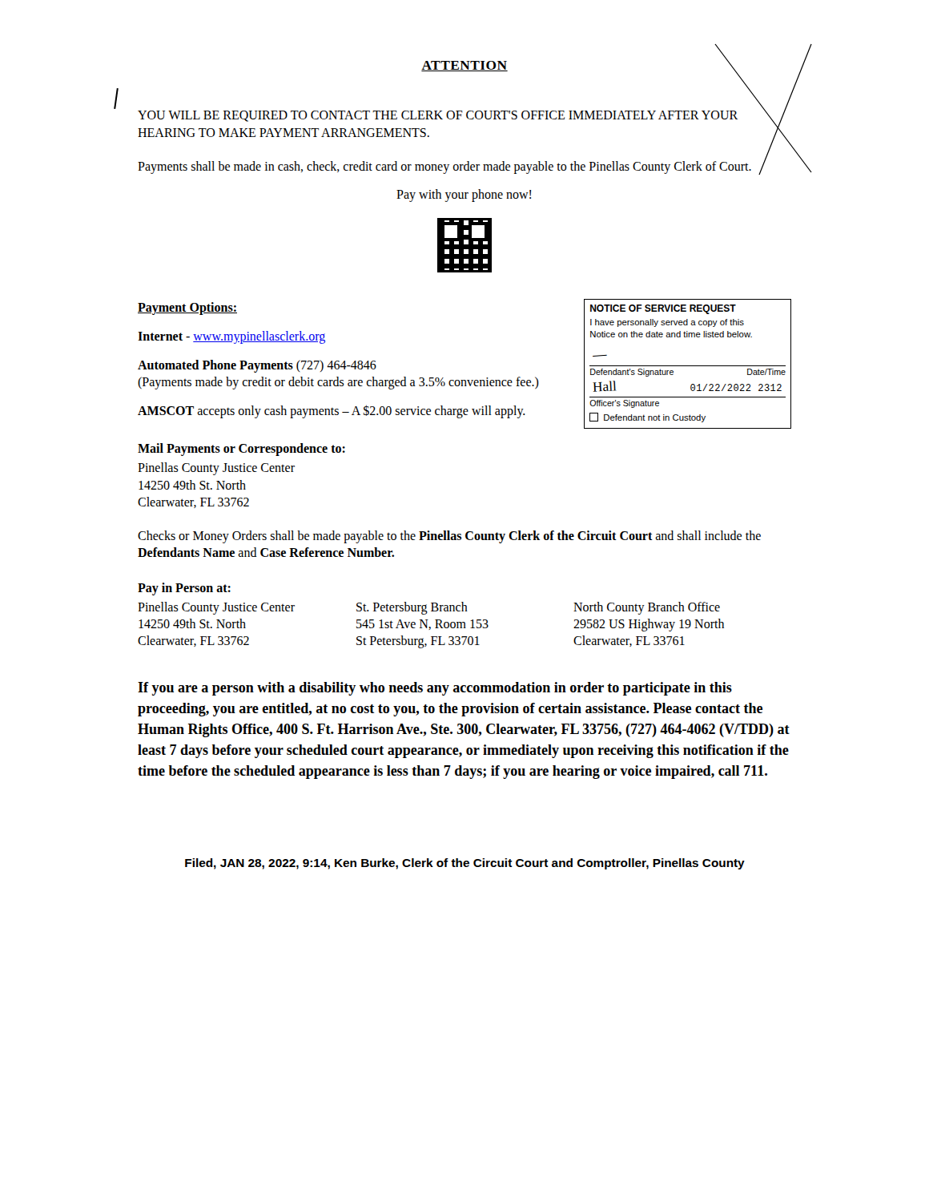ATTENTION
YOU WILL BE REQUIRED TO CONTACT THE CLERK OF COURT'S OFFICE IMMEDIATELY AFTER YOUR HEARING TO MAKE PAYMENT ARRANGEMENTS.
Payments shall be made in cash, check, credit card or money order made payable to the Pinellas County Clerk of Court.
Pay with your phone now!
NOTICE OF SERVICE REQUEST
I have personally served a copy of this
Notice on the date and time listed below.
—
Defendant's Signature Date/Time
Hall 01/22/2022 2312
Officer's Signature
Defendant not in Custody
Payment Options:
Internet - www.mypinellasclerk.org
Automated Phone Payments (727) 464-4846
(Payments made by credit or debit cards are charged a 3.5% convenience fee.)
AMSCOT accepts only cash payments – A $2.00 service charge will apply.
Mail Payments or Correspondence to:
Pinellas County Justice Center
14250 49th St. North
Clearwater, FL 33762
Checks or Money Orders shall be made payable to the Pinellas County Clerk of the Circuit Court and shall include the Defendants Name and Case Reference Number.
Pay in Person at:
| Pinellas County Justice Center 14250 49th St. North Clearwater, FL 33762 | St. Petersburg Branch 545 1st Ave N, Room 153 St Petersburg, FL 33701 | North County Branch Office 29582 US Highway 19 North Clearwater, FL 33761 |
If you are a person with a disability who needs any accommodation in order to participate in this proceeding, you are entitled, at no cost to you, to the provision of certain assistance. Please contact the Human Rights Office, 400 S. Ft. Harrison Ave., Ste. 300, Clearwater, FL 33756, (727) 464-4062 (V/TDD) at least 7 days before your scheduled court appearance, or immediately upon receiving this notification if the time before the scheduled appearance is less than 7 days; if you are hearing or voice impaired, call 711.
Filed, JAN 28, 2022, 9:14, Ken Burke, Clerk of the Circuit Court and Comptroller, Pinellas County